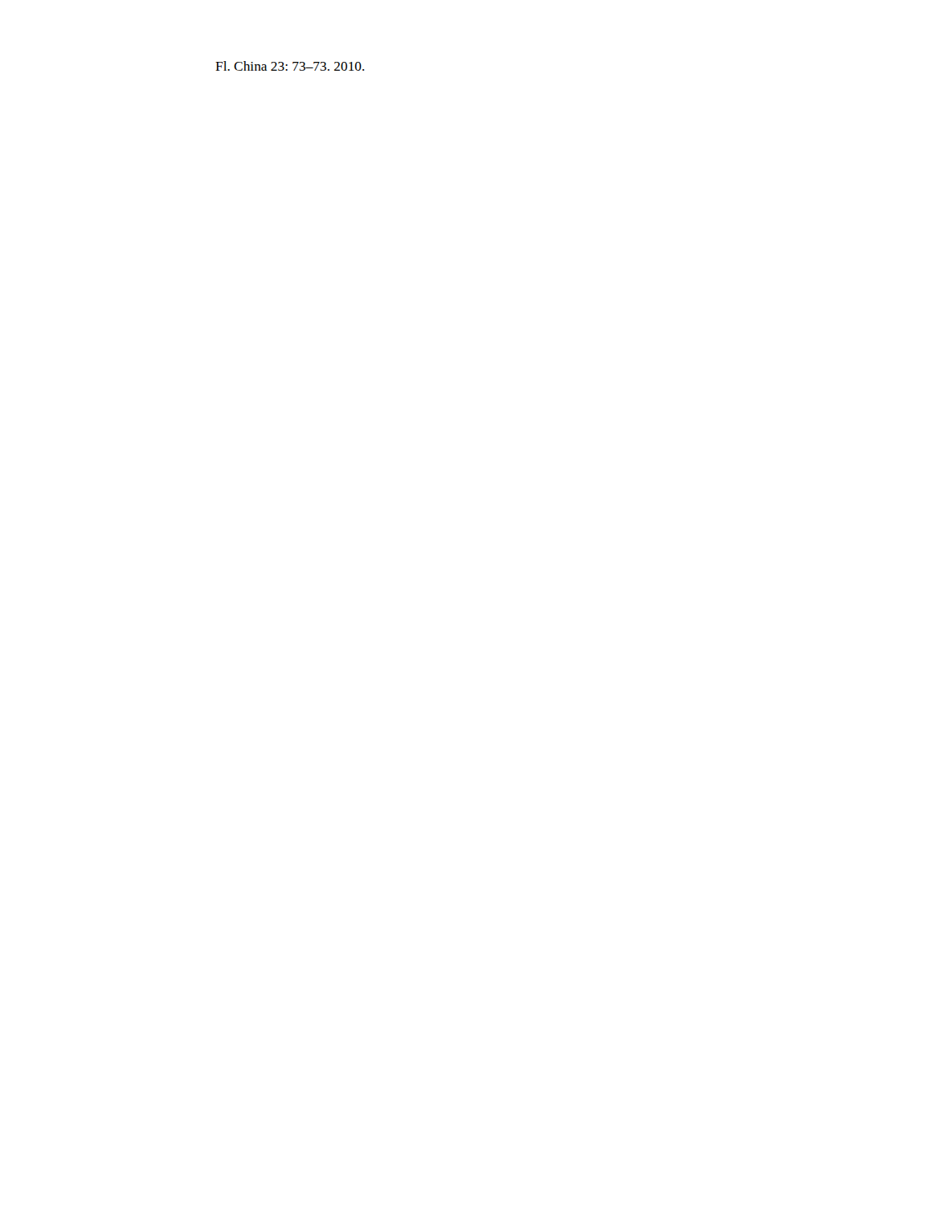Fl. China 23: 73–73. 2010.